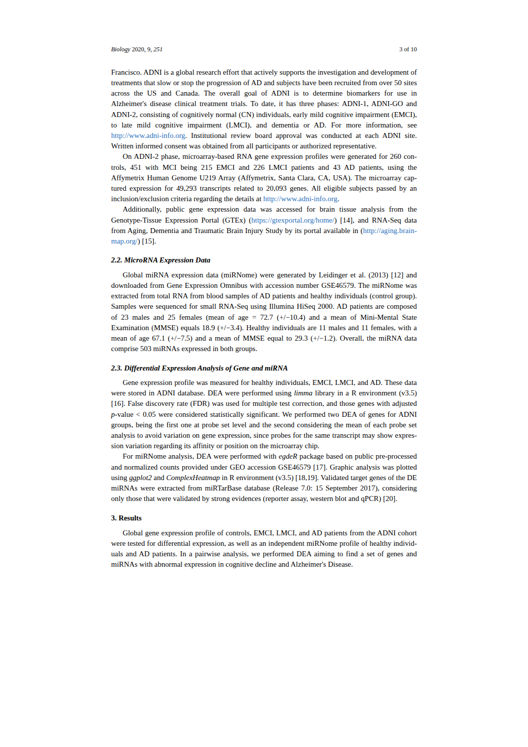Biology 2020, 9, 251 3 of 10
Francisco. ADNI is a global research effort that actively supports the investigation and development of treatments that slow or stop the progression of AD and subjects have been recruited from over 50 sites across the US and Canada. The overall goal of ADNI is to determine biomarkers for use in Alzheimer's disease clinical treatment trials. To date, it has three phases: ADNI-1, ADNI-GO and ADNI-2, consisting of cognitively normal (CN) individuals, early mild cognitive impairment (EMCI), to late mild cognitive impairment (LMCI), and dementia or AD. For more information, see http://www.adni-info.org. Institutional review board approval was conducted at each ADNI site. Written informed consent was obtained from all participants or authorized representative.
On ADNI-2 phase, microarray-based RNA gene expression profiles were generated for 260 controls, 451 with MCI being 215 EMCI and 226 LMCI patients and 43 AD patients, using the Affymetrix Human Genome U219 Array (Affymetrix, Santa Clara, CA, USA). The microarray captured expression for 49,293 transcripts related to 20,093 genes. All eligible subjects passed by an inclusion/exclusion criteria regarding the details at http://www.adni-info.org.
Additionally, public gene expression data was accessed for brain tissue analysis from the Genotype-Tissue Expression Portal (GTEx) (https://gtexportal.org/home/) [14], and RNA-Seq data from Aging, Dementia and Traumatic Brain Injury Study by its portal available in (http://aging.brain-map.org/) [15].
2.2. MicroRNA Expression Data
Global miRNA expression data (miRNome) were generated by Leidinger et al. (2013) [12] and downloaded from Gene Expression Omnibus with accession number GSE46579. The miRNome was extracted from total RNA from blood samples of AD patients and healthy individuals (control group). Samples were sequenced for small RNA-Seq using Illumina HiSeq 2000. AD patients are composed of 23 males and 25 females (mean of age = 72.7 (+/−10.4) and a mean of Mini-Mental State Examination (MMSE) equals 18.9 (+/−3.4). Healthy individuals are 11 males and 11 females, with a mean of age 67.1 (+/−7.5) and a mean of MMSE equal to 29.3 (+/−1.2). Overall, the miRNA data comprise 503 miRNAs expressed in both groups.
2.3. Differential Expression Analysis of Gene and miRNA
Gene expression profile was measured for healthy individuals, EMCI, LMCI, and AD. These data were stored in ADNI database. DEA were performed using limma library in a R environment (v3.5) [16]. False discovery rate (FDR) was used for multiple test correction, and those genes with adjusted p-value < 0.05 were considered statistically significant. We performed two DEA of genes for ADNI groups, being the first one at probe set level and the second considering the mean of each probe set analysis to avoid variation on gene expression, since probes for the same transcript may show expression variation regarding its affinity or position on the microarray chip.
For miRNome analysis, DEA were performed with egdeR package based on public pre-processed and normalized counts provided under GEO accession GSE46579 [17]. Graphic analysis was plotted using ggplot2 and ComplexHeatmap in R environment (v3.5) [18,19]. Validated target genes of the DE miRNAs were extracted from miRTarBase database (Release 7.0: 15 September 2017), considering only those that were validated by strong evidences (reporter assay, western blot and qPCR) [20].
3. Results
Global gene expression profile of controls, EMCI, LMCI, and AD patients from the ADNI cohort were tested for differential expression, as well as an independent miRNome profile of healthy individuals and AD patients. In a pairwise analysis, we performed DEA aiming to find a set of genes and miRNAs with abnormal expression in cognitive decline and Alzheimer's Disease.